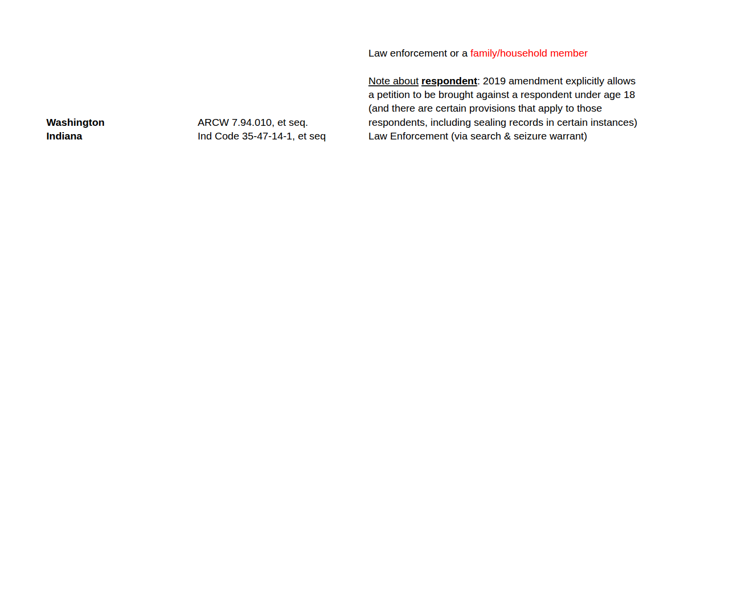| Washington | ARCW 7.94.010, et seq. | Law enforcement or a family/household member Note about respondent : 2019 amendment explicitly allows a petition to be brought against a respondent under age 18 (and there are certain provisions that apply to those respondents, including sealing records in certain instances) |
| Indiana | Ind Code 35-47-14-1, et seq | Law Enforcement (via search & seizure warrant) |